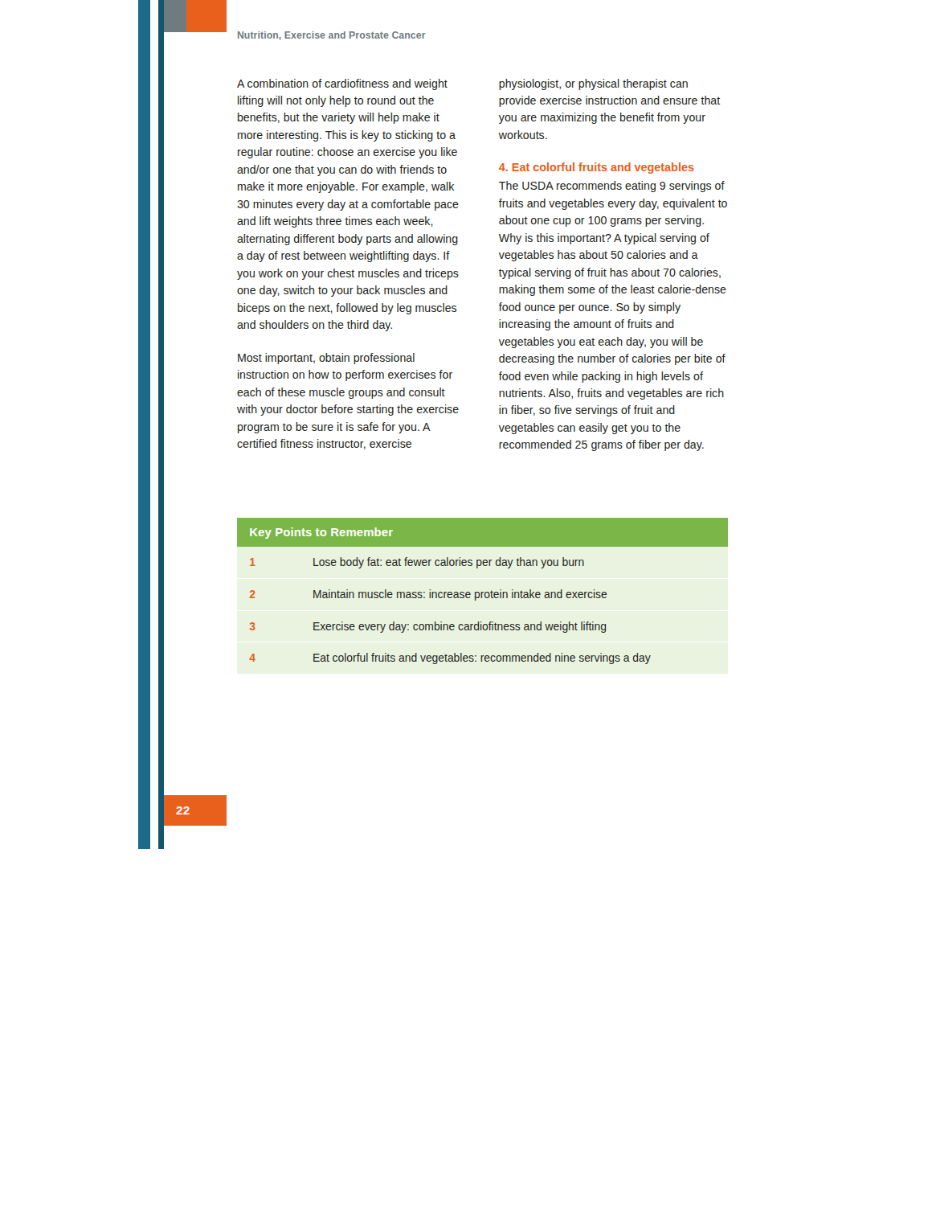22
Nutrition, Exercise and Prostate Cancer
A combination of cardiofitness and weight lifting will not only help to round out the benefits, but the variety will help make it more interesting. This is key to sticking to a regular routine: choose an exercise you like and/or one that you can do with friends to make it more enjoyable. For example, walk 30 minutes every day at a comfortable pace and lift weights three times each week, alternating different body parts and allowing a day of rest between weightlifting days. If you work on your chest muscles and triceps one day, switch to your back muscles and biceps on the next, followed by leg muscles and shoulders on the third day.
Most important, obtain professional instruction on how to perform exercises for each of these muscle groups and consult with your doctor before starting the exercise program to be sure it is safe for you. A certified fitness instructor, exercise
physiologist, or physical therapist can provide exercise instruction and ensure that you are maximizing the benefit from your workouts.
4. Eat colorful fruits and vegetables
The USDA recommends eating 9 servings of fruits and vegetables every day, equivalent to about one cup or 100 grams per serving. Why is this important? A typical serving of vegetables has about 50 calories and a typical serving of fruit has about 70 calories, making them some of the least calorie-dense food ounce per ounce. So by simply increasing the amount of fruits and vegetables you eat each day, you will be decreasing the number of calories per bite of food even while packing in high levels of nutrients. Also, fruits and vegetables are rich in fiber, so five servings of fruit and vegetables can easily get you to the recommended 25 grams of fiber per day.
Key Points to Remember
| 1 | Lose body fat: eat fewer calories per day than you burn |
| 2 | Maintain muscle mass: increase protein intake and exercise |
| 3 | Exercise every day: combine cardiofitness and weight lifting |
| 4 | Eat colorful fruits and vegetables: recommended nine servings a day |